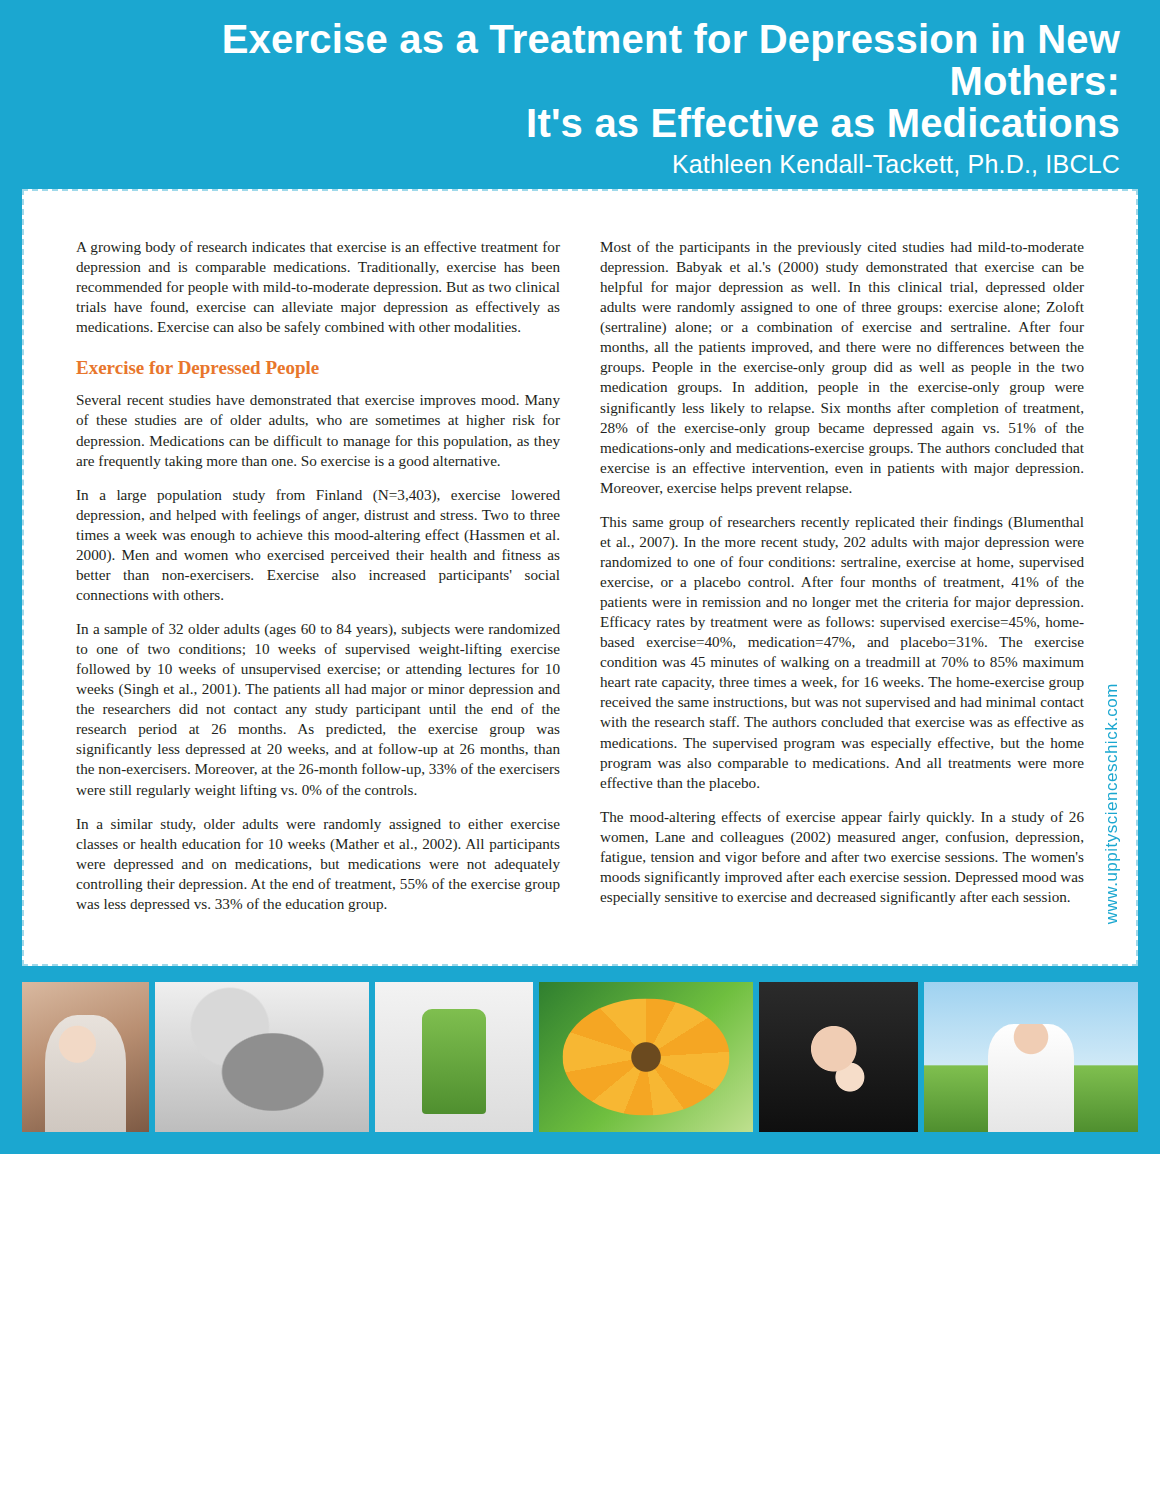Exercise as a Treatment for Depression in New Mothers: It's as Effective as Medications
Kathleen Kendall-Tackett, Ph.D., IBCLC
A growing body of research indicates that exercise is an effective treatment for depression and is comparable medications. Traditionally, exercise has been recommended for people with mild-to-moderate depression. But as two clinical trials have found, exercise can alleviate major depression as effectively as medications. Exercise can also be safely combined with other modalities.
Exercise for Depressed People
Several recent studies have demonstrated that exercise improves mood. Many of these studies are of older adults, who are sometimes at higher risk for depression. Medications can be difficult to manage for this population, as they are frequently taking more than one. So exercise is a good alternative.
In a large population study from Finland (N=3,403), exercise lowered depression, and helped with feelings of anger, distrust and stress. Two to three times a week was enough to achieve this mood-altering effect (Hassmen et al. 2000). Men and women who exercised perceived their health and fitness as better than non-exercisers. Exercise also increased participants' social connections with others.
In a sample of 32 older adults (ages 60 to 84 years), subjects were randomized to one of two conditions; 10 weeks of supervised weight-lifting exercise followed by 10 weeks of unsupervised exercise; or attending lectures for 10 weeks (Singh et al., 2001). The patients all had major or minor depression and the researchers did not contact any study participant until the end of the research period at 26 months. As predicted, the exercise group was significantly less depressed at 20 weeks, and at follow-up at 26 months, than the non-exercisers. Moreover, at the 26-month follow-up, 33% of the exercisers were still regularly weight lifting vs. 0% of the controls.
In a similar study, older adults were randomly assigned to either exercise classes or health education for 10 weeks (Mather et al., 2002). All participants were depressed and on medications, but medications were not adequately controlling their depression. At the end of treatment, 55% of the exercise group was less depressed vs. 33% of the education group.
Most of the participants in the previously cited studies had mild-to-moderate depression. Babyak et al.'s (2000) study demonstrated that exercise can be helpful for major depression as well. In this clinical trial, depressed older adults were randomly assigned to one of three groups: exercise alone; Zoloft (sertraline) alone; or a combination of exercise and sertraline. After four months, all the patients improved, and there were no differences between the groups. People in the exercise-only group did as well as people in the two medication groups. In addition, people in the exercise-only group were significantly less likely to relapse. Six months after completion of treatment, 28% of the exercise-only group became depressed again vs. 51% of the medications-only and medications-exercise groups. The authors concluded that exercise is an effective intervention, even in patients with major depression. Moreover, exercise helps prevent relapse.
This same group of researchers recently replicated their findings (Blumenthal et al., 2007). In the more recent study, 202 adults with major depression were randomized to one of four conditions: sertraline, exercise at home, supervised exercise, or a placebo control. After four months of treatment, 41% of the patients were in remission and no longer met the criteria for major depression. Efficacy rates by treatment were as follows: supervised exercise=45%, home-based exercise=40%, medication=47%, and placebo=31%. The exercise condition was 45 minutes of walking on a treadmill at 70% to 85% maximum heart rate capacity, three times a week, for 16 weeks. The home-exercise group received the same instructions, but was not supervised and had minimal contact with the research staff. The authors concluded that exercise was as effective as medications. The supervised program was especially effective, but the home program was also comparable to medications. And all treatments were more effective than the placebo.
The mood-altering effects of exercise appear fairly quickly. In a study of 26 women, Lane and colleagues (2002) measured anger, confusion, depression, fatigue, tension and vigor before and after two exercise sessions. The women's moods significantly improved after each exercise session. Depressed mood was especially sensitive to exercise and decreased significantly after each session.
www.uppityscienceschick.com